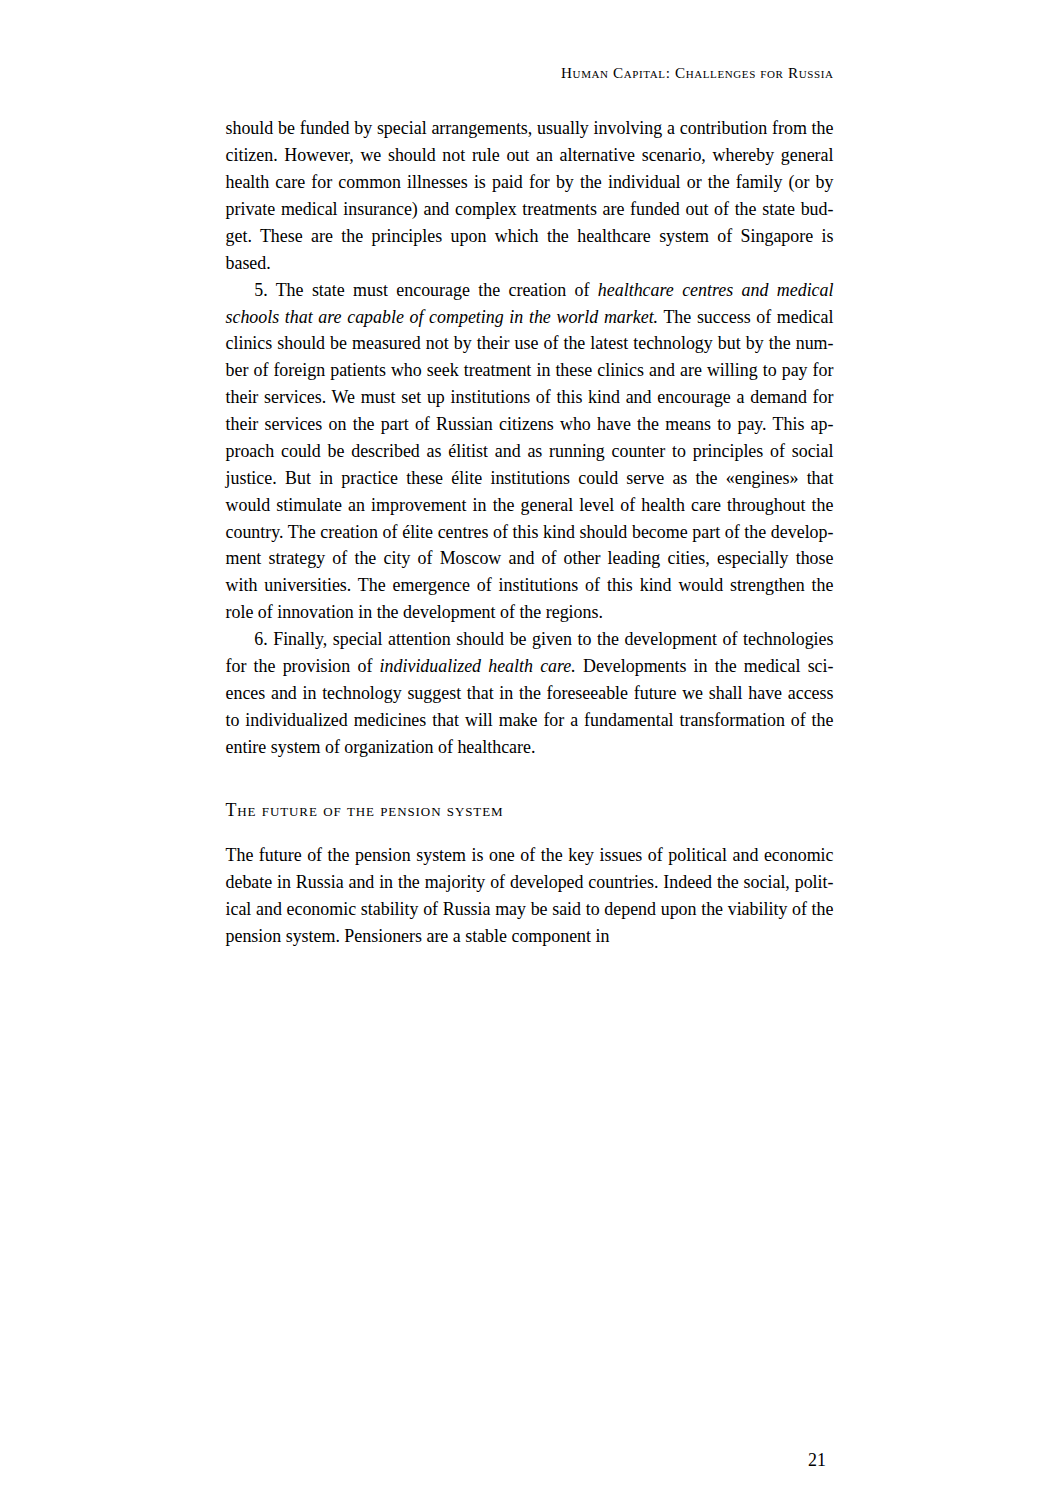Human Capital: Challenges for Russia
should be funded by special arrangements, usually involving a contribution from the citizen. However, we should not rule out an alternative scenario, whereby general health care for common illnesses is paid for by the individual or the family (or by private medical insurance) and complex treatments are funded out of the state budget. These are the principles upon which the healthcare system of Singapore is based.
5. The state must encourage the creation of healthcare centres and medical schools that are capable of competing in the world market. The success of medical clinics should be measured not by their use of the latest technology but by the number of foreign patients who seek treatment in these clinics and are willing to pay for their services. We must set up institutions of this kind and encourage a demand for their services on the part of Russian citizens who have the means to pay. This approach could be described as élitist and as running counter to principles of social justice. But in practice these élite institutions could serve as the «engines» that would stimulate an improvement in the general level of health care throughout the country. The creation of élite centres of this kind should become part of the development strategy of the city of Moscow and of other leading cities, especially those with universities. The emergence of institutions of this kind would strengthen the role of innovation in the development of the regions.
6. Finally, special attention should be given to the development of technologies for the provision of individualized health care. Developments in the medical sciences and in technology suggest that in the foreseeable future we shall have access to individualized medicines that will make for a fundamental transformation of the entire system of organization of healthcare.
The future of the pension system
The future of the pension system is one of the key issues of political and economic debate in Russia and in the majority of developed countries. Indeed the social, political and economic stability of Russia may be said to depend upon the viability of the pension system. Pensioners are a stable component in
21